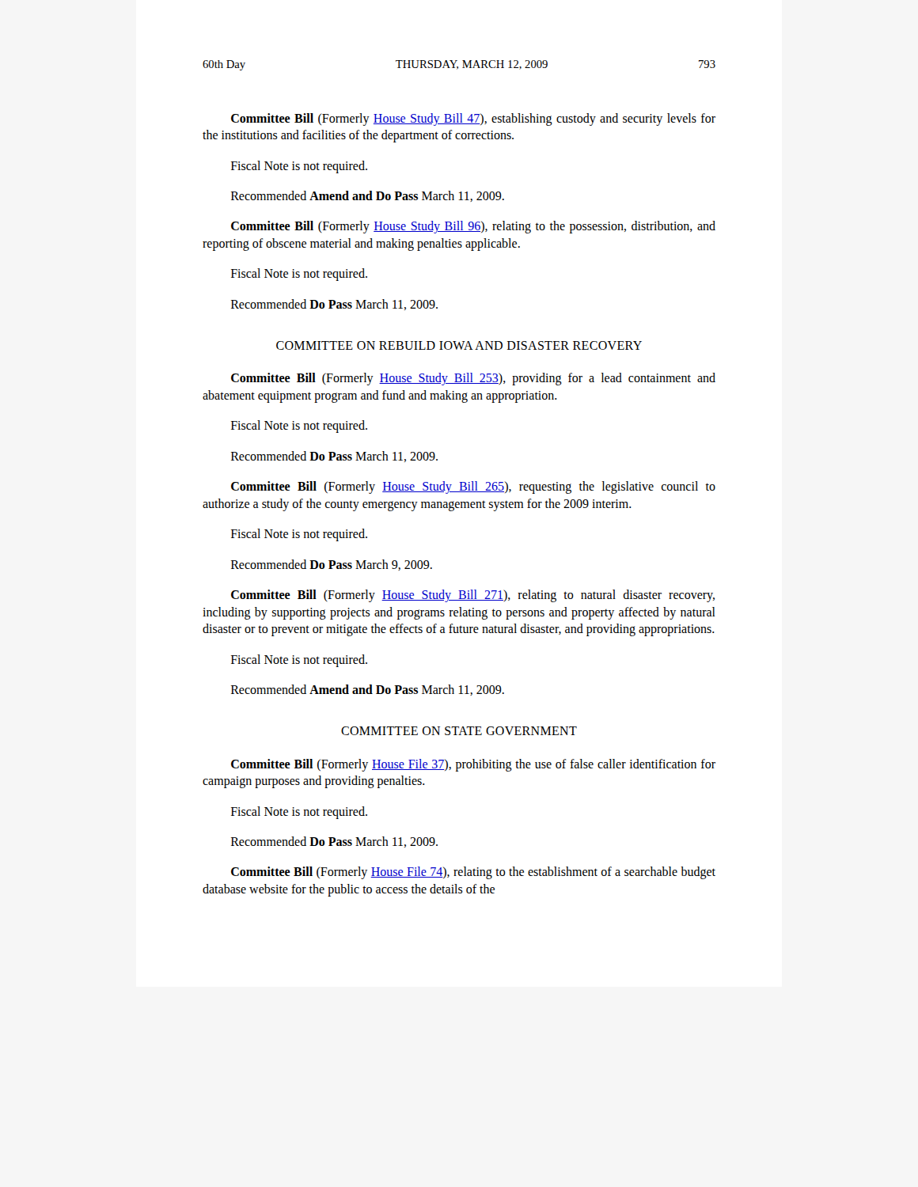60th Day THURSDAY, MARCH 12, 2009 793
Committee Bill (Formerly House Study Bill 47), establishing custody and security levels for the institutions and facilities of the department of corrections.
Fiscal Note is not required.
Recommended Amend and Do Pass March 11, 2009.
Committee Bill (Formerly House Study Bill 96), relating to the possession, distribution, and reporting of obscene material and making penalties applicable.
Fiscal Note is not required.
Recommended Do Pass March 11, 2009.
Committee on Rebuild Iowa and Disaster Recovery
Committee Bill (Formerly House Study Bill 253), providing for a lead containment and abatement equipment program and fund and making an appropriation.
Fiscal Note is not required.
Recommended Do Pass March 11, 2009.
Committee Bill (Formerly House Study Bill 265), requesting the legislative council to authorize a study of the county emergency management system for the 2009 interim.
Fiscal Note is not required.
Recommended Do Pass March 9, 2009.
Committee Bill (Formerly House Study Bill 271), relating to natural disaster recovery, including by supporting projects and programs relating to persons and property affected by natural disaster or to prevent or mitigate the effects of a future natural disaster, and providing appropriations.
Fiscal Note is not required.
Recommended Amend and Do Pass March 11, 2009.
Committee on State Government
Committee Bill (Formerly House File 37), prohibiting the use of false caller identification for campaign purposes and providing penalties.
Fiscal Note is not required.
Recommended Do Pass March 11, 2009.
Committee Bill (Formerly House File 74), relating to the establishment of a searchable budget database website for the public to access the details of the